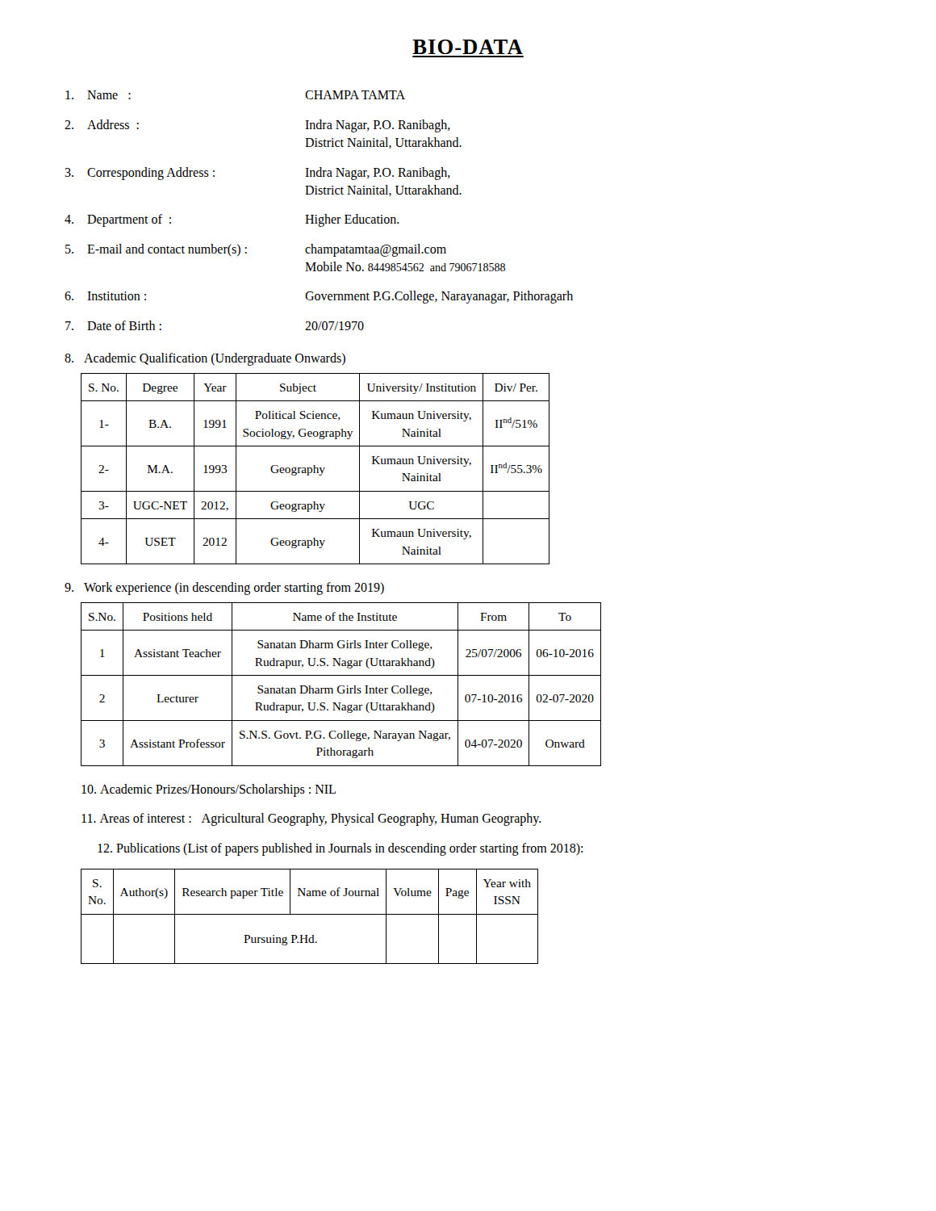BIO-DATA
1. Name : CHAMPA TAMTA
2. Address : Indra Nagar, P.O. Ranibagh,
District Nainital, Uttarakhand.
3. Corresponding Address : Indra Nagar, P.O. Ranibagh,
District Nainital, Uttarakhand.
4. Department of : Higher Education.
5. E-mail and contact number(s) : champatamtaa@gmail.com
Mobile No. 8449854562 and 7906718588
6. Institution : Government P.G.College, Narayanagar, Pithoragarh
7. Date of Birth : 20/07/1970
8. Academic Qualification (Undergraduate Onwards)
| S. No. | Degree | Year | Subject | University/ Institution | Div/ Per. |
| --- | --- | --- | --- | --- | --- |
| 1- | B.A. | 1991 | Political Science, Sociology, Geography | Kumaun University, Nainital | II nd /51% |
| 2- | M.A. | 1993 | Geography | Kumaun University, Nainital | II nd /55.3% |
| 3- | UGC-NET | 2012, | Geography | UGC | |
| 4- | USET | 2012 | Geography | Kumaun University, Nainital | |
9. Work experience (in descending order starting from 2019)
| S.No. | Positions held | Name of the Institute | From | To |
| --- | --- | --- | --- | --- |
| 1 | Assistant Teacher | Sanatan Dharm Girls Inter College, Rudrapur, U.S. Nagar (Uttarakhand) | 25/07/2006 | 06-10-2016 |
| 2 | Lecturer | Sanatan Dharm Girls Inter College, Rudrapur, U.S. Nagar (Uttarakhand) | 07-10-2016 | 02-07-2020 |
| 3 | Assistant Professor | S.N.S. Govt. P.G. College, Narayan Nagar, Pithoragarh | 04-07-2020 | Onward |
10. Academic Prizes/Honours/Scholarships : NIL
11. Areas of interest : Agricultural Geography, Physical Geography, Human Geography.
12. Publications (List of papers published in Journals in descending order starting from 2018):
| S. No. | Author(s) | Research paper Title | Name of Journal | Volume | Page | Year with ISSN |
| --- | --- | --- | --- | --- | --- | --- |
| | | Pursuing P.Hd. | | | |